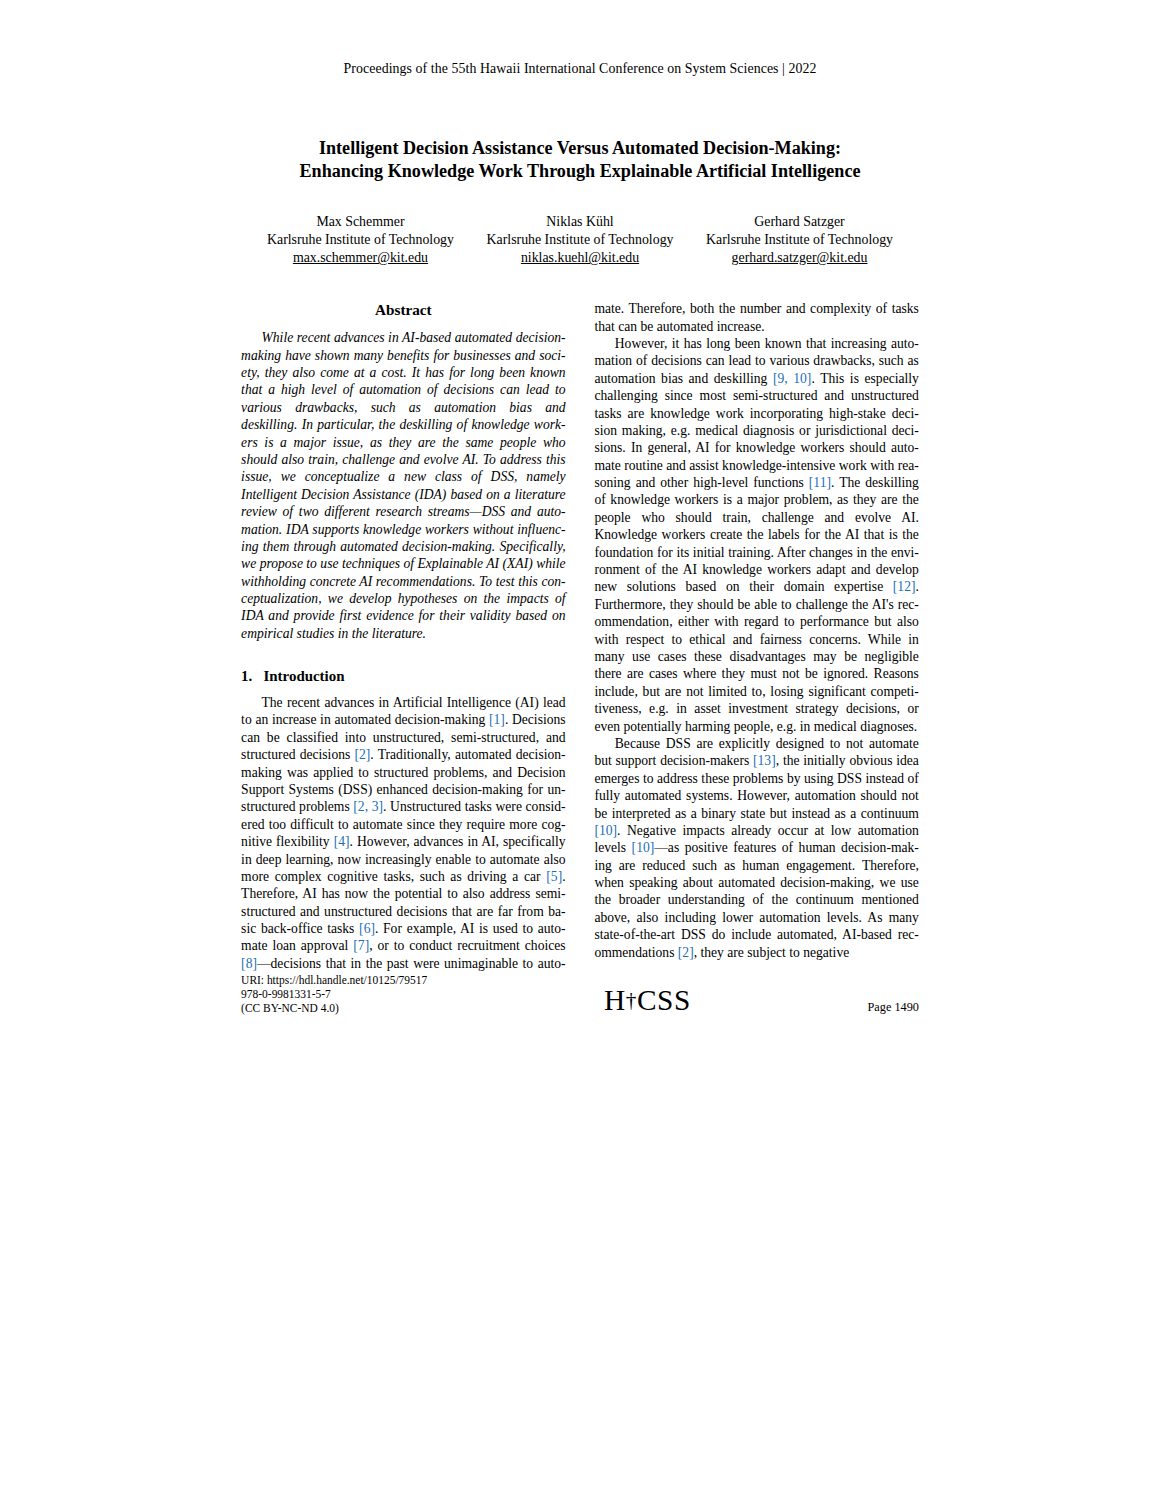Proceedings of the 55th Hawaii International Conference on System Sciences | 2022
Intelligent Decision Assistance Versus Automated Decision-Making:
Enhancing Knowledge Work Through Explainable Artificial Intelligence
Max Schemmer Karlsruhe Institute of Technology max.schemmer@kit.edu
Niklas Kühl Karlsruhe Institute of Technology niklas.kuehl@kit.edu
Gerhard Satzger Karlsruhe Institute of Technology gerhard.satzger@kit.edu
Abstract
While recent advances in AI-based automated decision-making have shown many benefits for businesses and society, they also come at a cost. It has for long been known that a high level of automation of decisions can lead to various drawbacks, such as automation bias and deskilling. In particular, the deskilling of knowledge workers is a major issue, as they are the same people who should also train, challenge and evolve AI. To address this issue, we conceptualize a new class of DSS, namely Intelligent Decision Assistance (IDA) based on a literature review of two different research streams—DSS and automation. IDA supports knowledge workers without influencing them through automated decision-making. Specifically, we propose to use techniques of Explainable AI (XAI) while withholding concrete AI recommendations. To test this conceptualization, we develop hypotheses on the impacts of IDA and provide first evidence for their validity based on empirical studies in the literature.
1. Introduction
The recent advances in Artificial Intelligence (AI) lead to an increase in automated decision-making [1]. Decisions can be classified into unstructured, semi-structured, and structured decisions [2]. Traditionally, automated decision-making was applied to structured problems, and Decision Support Systems (DSS) enhanced decision-making for unstructured problems [2, 3]. Unstructured tasks were considered too difficult to automate since they require more cognitive flexibility [4]. However, advances in AI, specifically in deep learning, now increasingly enable to automate also more complex cognitive tasks, such as driving a car [5]. Therefore, AI has now the potential to also address semi-structured and unstructured decisions that are far from basic back-office tasks [6]. For example, AI is used to automate loan approval [7], or to conduct recruitment choices [8]—decisions that in the past were unimaginable to automate. Therefore, both the number and complexity of tasks that can be automated increase.
However, it has long been known that increasing automation of decisions can lead to various drawbacks, such as automation bias and deskilling [9, 10]. This is especially challenging since most semi-structured and unstructured tasks are knowledge work incorporating high-stake decision making, e.g. medical diagnosis or jurisdictional decisions. In general, AI for knowledge workers should automate routine and assist knowledge-intensive work with reasoning and other high-level functions [11]. The deskilling of knowledge workers is a major problem, as they are the people who should train, challenge and evolve AI. Knowledge workers create the labels for the AI that is the foundation for its initial training. After changes in the environment of the AI knowledge workers adapt and develop new solutions based on their domain expertise [12]. Furthermore, they should be able to challenge the AI's recommendation, either with regard to performance but also with respect to ethical and fairness concerns. While in many use cases these disadvantages may be negligible there are cases where they must not be ignored. Reasons include, but are not limited to, losing significant competitiveness, e.g. in asset investment strategy decisions, or even potentially harming people, e.g. in medical diagnoses.
Because DSS are explicitly designed to not automate but support decision-makers [13], the initially obvious idea emerges to address these problems by using DSS instead of fully automated systems. However, automation should not be interpreted as a binary state but instead as a continuum [10]. Negative impacts already occur at low automation levels [10]—as positive features of human decision-making are reduced such as human engagement. Therefore, when speaking about automated decision-making, we use the broader understanding of the continuum mentioned above, also including lower automation levels. As many state-of-the-art DSS do include automated, AI-based recommendations [2], they are subject to negative
URI: https://hdl.handle.net/10125/79517
978-0-9981331-5-7
(CC BY-NC-ND 4.0)
H†CSS
Page 1490